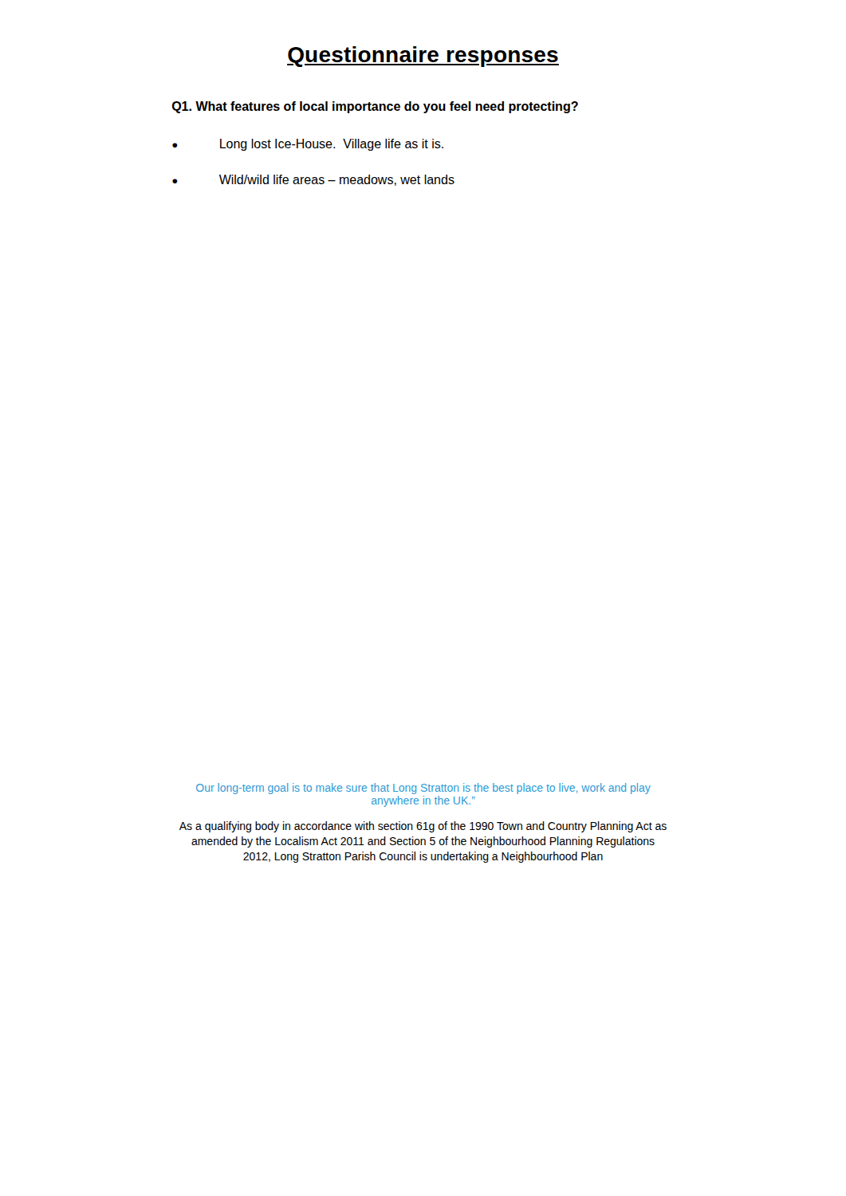Questionnaire responses
Q1. What features of local importance do you feel need protecting?
●Long lost Ice-House. Village life as it is.
●Wild/wild life areas – meadows, wet lands
Our long-term goal is to make sure that Long Stratton is the best place to live, work and play anywhere in the UK.”
As a qualifying body in accordance with section 61g of the 1990 Town and Country Planning Act as amended by the Localism Act 2011 and Section 5 of the Neighbourhood Planning Regulations 2012, Long Stratton Parish Council is undertaking a Neighbourhood Plan